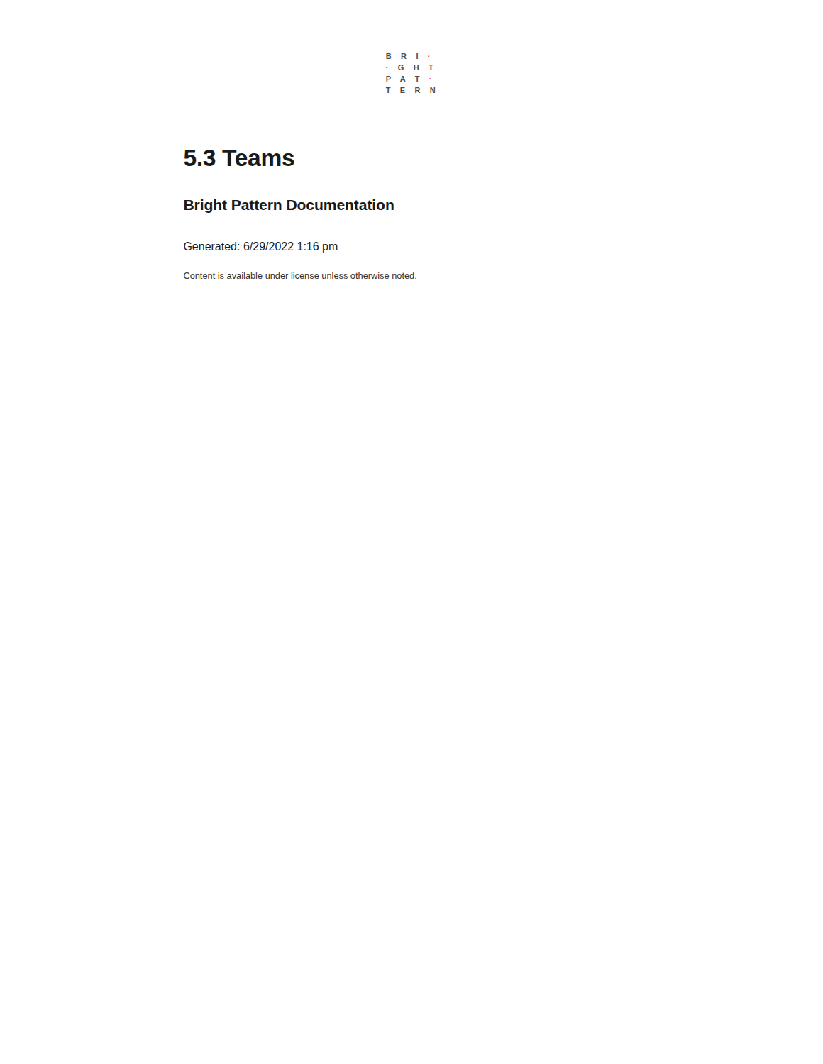B R I · · G H T P A T · T E R N
5.3 Teams
Bright Pattern Documentation
Generated: 6/29/2022 1:16 pm
Content is available under license unless otherwise noted.